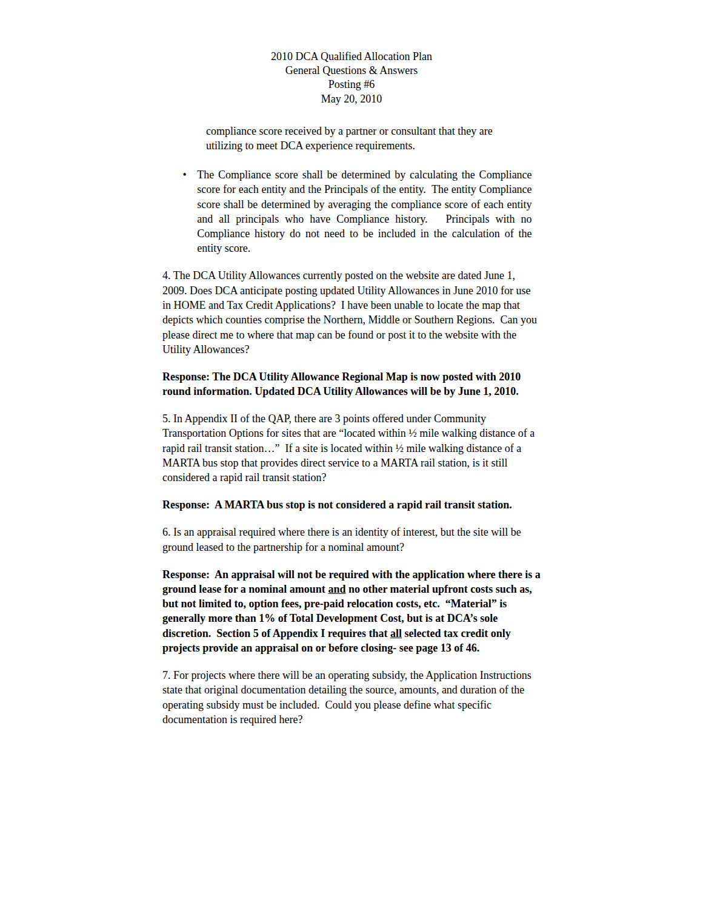2010 DCA Qualified Allocation Plan
General Questions & Answers
Posting #6
May 20, 2010
compliance score received by a partner or consultant that they are utilizing to meet DCA experience requirements.
•
The Compliance score shall be determined by calculating the Compliance score for each entity and the Principals of the entity. The entity Compliance score shall be determined by averaging the compliance score of each entity and all principals who have Compliance history. Principals with no Compliance history do not need to be included in the calculation of the entity score.
4. The DCA Utility Allowances currently posted on the website are dated June 1, 2009. Does DCA anticipate posting updated Utility Allowances in June 2010 for use in HOME and Tax Credit Applications? I have been unable to locate the map that depicts which counties comprise the Northern, Middle or Southern Regions. Can you please direct me to where that map can be found or post it to the website with the Utility Allowances?
Response: The DCA Utility Allowance Regional Map is now posted with 2010 round information. Updated DCA Utility Allowances will be by June 1, 2010.
5. In Appendix II of the QAP, there are 3 points offered under Community Transportation Options for sites that are “located within ½ mile walking distance of a rapid rail transit station…” If a site is located within ½ mile walking distance of a MARTA bus stop that provides direct service to a MARTA rail station, is it still considered a rapid rail transit station?
Response: A MARTA bus stop is not considered a rapid rail transit station.
6. Is an appraisal required where there is an identity of interest, but the site will be ground leased to the partnership for a nominal amount?
Response: An appraisal will not be required with the application where there is a ground lease for a nominal amount and no other material upfront costs such as, but not limited to, option fees, pre-paid relocation costs, etc. “Material” is generally more than 1% of Total Development Cost, but is at DCA’s sole discretion. Section 5 of Appendix I requires that all selected tax credit only projects provide an appraisal on or before closing- see page 13 of 46.
7. For projects where there will be an operating subsidy, the Application Instructions state that original documentation detailing the source, amounts, and duration of the operating subsidy must be included. Could you please define what specific documentation is required here?